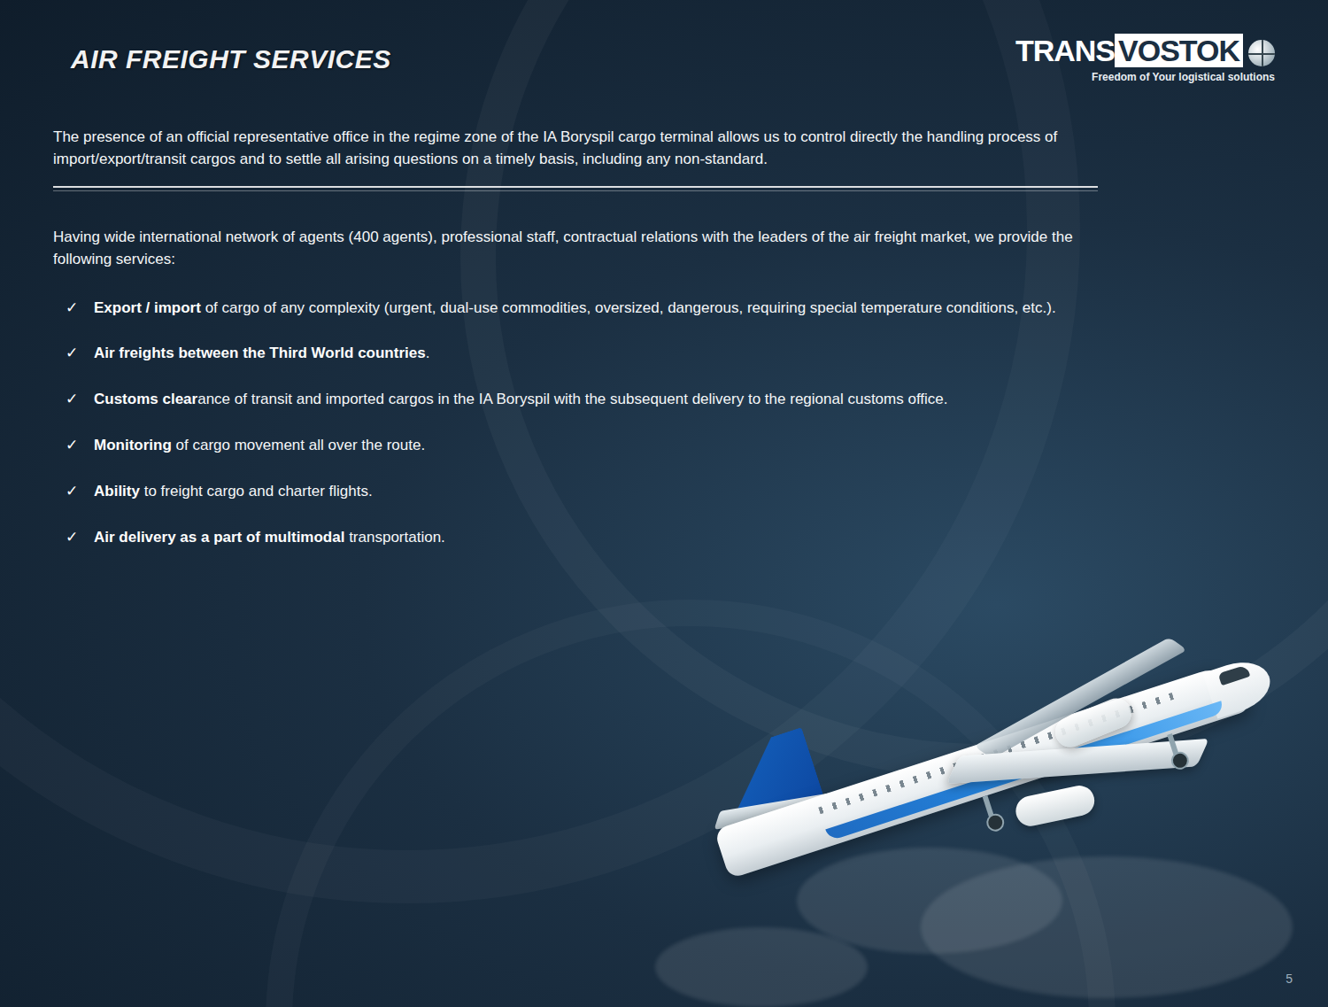AIR FREIGHT SERVICES
TRANS VOSTOK
Freedom of Your logistical solutions
The presence of an official representative office in the regime zone of the IA Boryspil cargo terminal allows us to control directly the handling process of import/export/transit cargos and to settle all arising questions on a timely basis, including any non-standard.
Having wide international network of agents (400 agents), professional staff, contractual relations with the leaders of the air freight market, we provide the following services:
Export / import of cargo of any complexity (urgent, dual-use commodities, oversized, dangerous, requiring special temperature conditions, etc.).
Air freights between the Third World countries.
Customs clearance of transit and imported cargos in the IA Boryspil with the subsequent delivery to the regional customs office.
Monitoring of cargo movement all over the route.
Ability to freight cargo and charter flights.
Air delivery as a part of multimodal transportation.
5